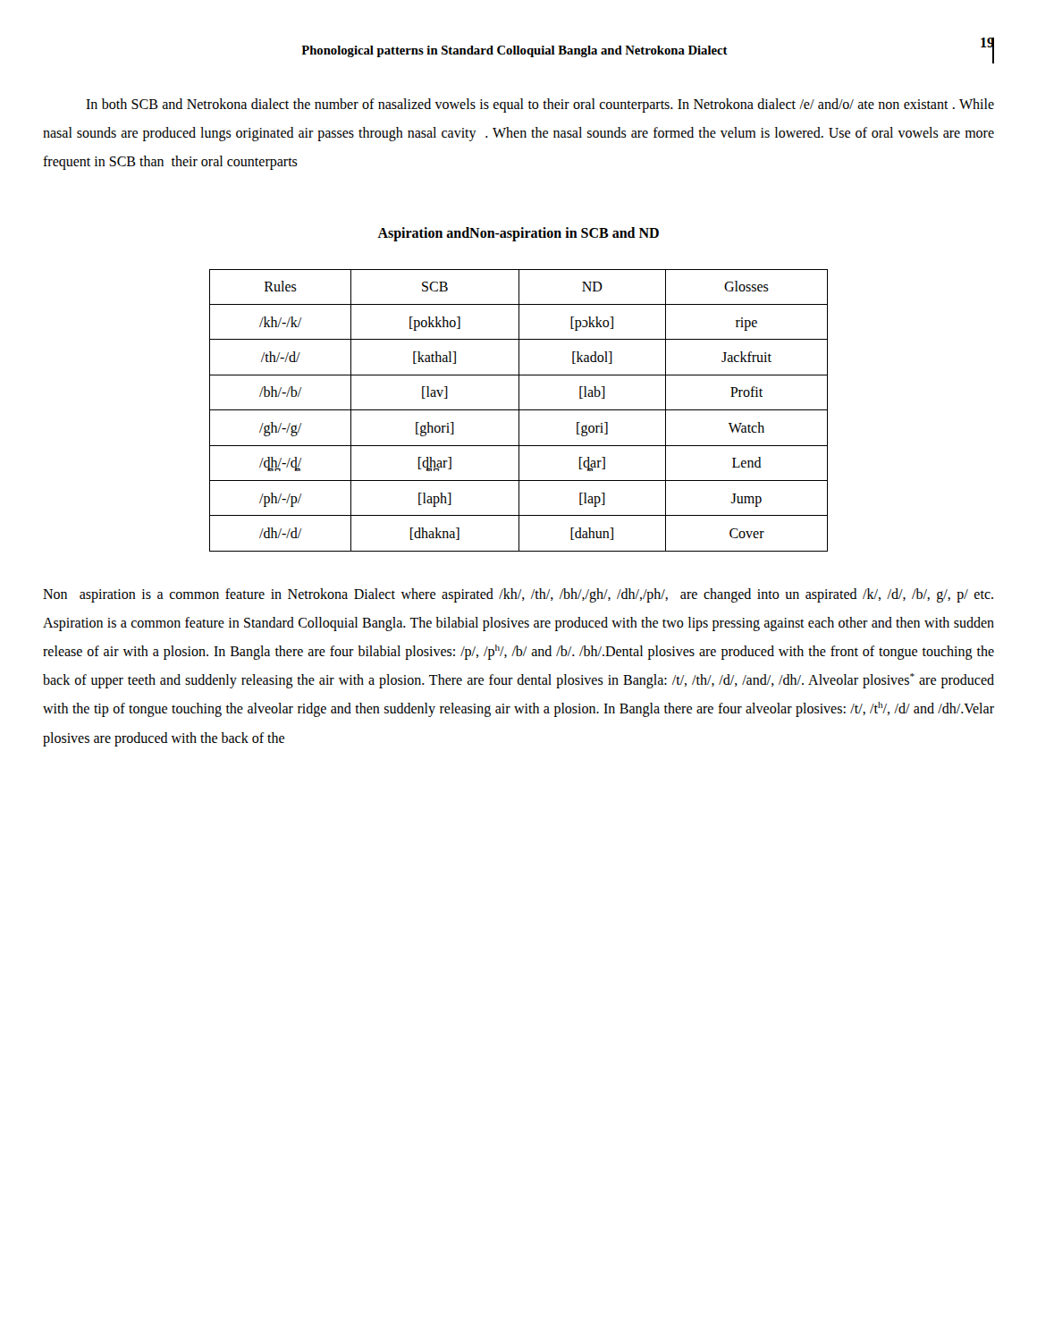19
Phonological patterns in Standard Colloquial Bangla and Netrokona Dialect
In both SCB and Netrokona dialect the number of nasalized vowels is equal to their oral counterparts. In Netrokona dialect /e/ and/o/ ate non existant . While nasal sounds are produced lungs originated air passes through nasal cavity . When the nasal sounds are formed the velum is lowered. Use of oral vowels are more frequent in SCB than their oral counterparts
Aspiration andNon-aspiration in SCB and ND
| Rules | SCB | ND | Glosses |
| --- | --- | --- | --- |
| /kh/-/k/ | [pokkho] | [pɔkko] | ripe |
| /th/-/d/ | [kathal] | [kadol] | Jackfruit |
| /bh/-/b/ | [lav] | [lab] | Profit |
| /gh/-/g/ | [ghori] | [gori] | Watch |
| /ɖ̪h̪/-/ɖ̪/ | [ɖ̪h̪ar] | [ɖ̪ar] | Lend |
| /ph/-/p/ | [laph] | [lap] | Jump |
| /dh/-/d/ | [dhakna] | [dahun] | Cover |
Non aspiration is a common feature in Netrokona Dialect where aspirated /kh/, /th/, /bh/,/gh/, /dh/,/ph/, are changed into un aspirated /k/, /d/, /b/, g/, p/ etc. Aspiration is a common feature in Standard Colloquial Bangla. The bilabial plosives are produced with the two lips pressing against each other and then with sudden release of air with a plosion. In Bangla there are four bilabial plosives: /p/, /ph/, /b/ and /b/. /bh/.Dental plosives are produced with the front of tongue touching the back of upper teeth and suddenly releasing the air with a plosion. There are four dental plosives in Bangla: /t/, /th/, /d/, /and/, /dh/. Alveolar plosives* are produced with the tip of tongue touching the alveolar ridge and then suddenly releasing air with a plosion. In Bangla there are four alveolar plosives: /t/, /th/, /d/ and /dh/.Velar plosives are produced with the back of the